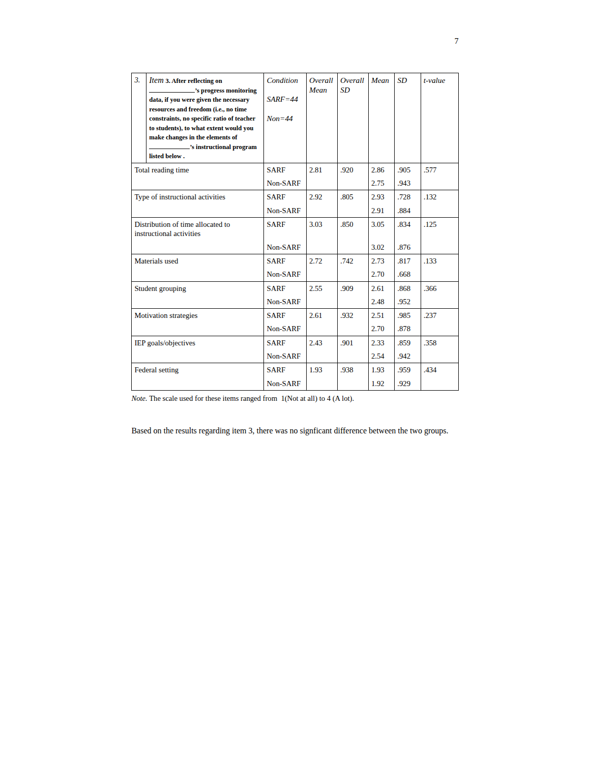7
| 3. | Item 3. After reflecting on ’s progress monitoring data, if you were given the necessary resources and freedom (i.e., no time constraints, no specific ratio of teacher to students), to what extent would you make changes in the elements of ’s instructional program listed below . | Condition SARF=44 Non=44 | Overall Mean | Overall SD | Mean | SD | t-value |
| Total reading time | SARF | 2.81 | .920 | 2.86 | .905 | .577 |
| | Non-SARF | | | 2.75 | .943 |
| Type of instructional activities | SARF | 2.92 | .805 | 2.93 | .728 | .132 |
| | Non-SARF | | | 2.91 | .884 |
| Distribution of time allocated to instructional activities | SARF | 3.03 | .850 | 3.05 | .834 | .125 |
| | Non-SARF | | | 3.02 | .876 |
| Materials used | SARF | 2.72 | .742 | 2.73 | .817 | .133 |
| | Non-SARF | | | 2.70 | .668 |
| Student grouping | SARF | 2.55 | .909 | 2.61 | .868 | .366 |
| | Non-SARF | | | 2.48 | .952 |
| Motivation strategies | SARF | 2.61 | .932 | 2.51 | .985 | .237 |
| | Non-SARF | | | 2.70 | .878 |
| IEP goals/objectives | SARF | 2.43 | .901 | 2.33 | .859 | .358 |
| | Non-SARF | | | 2.54 | .942 |
| Federal setting | SARF | 1.93 | .938 | 1.93 | .959 | .434 |
| | Non-SARF | | | 1.92 | .929 |
Note. The scale used for these items ranged from 1(Not at all) to 4 (A lot).
Based on the results regarding item 3, there was no signficant difference between the two groups.